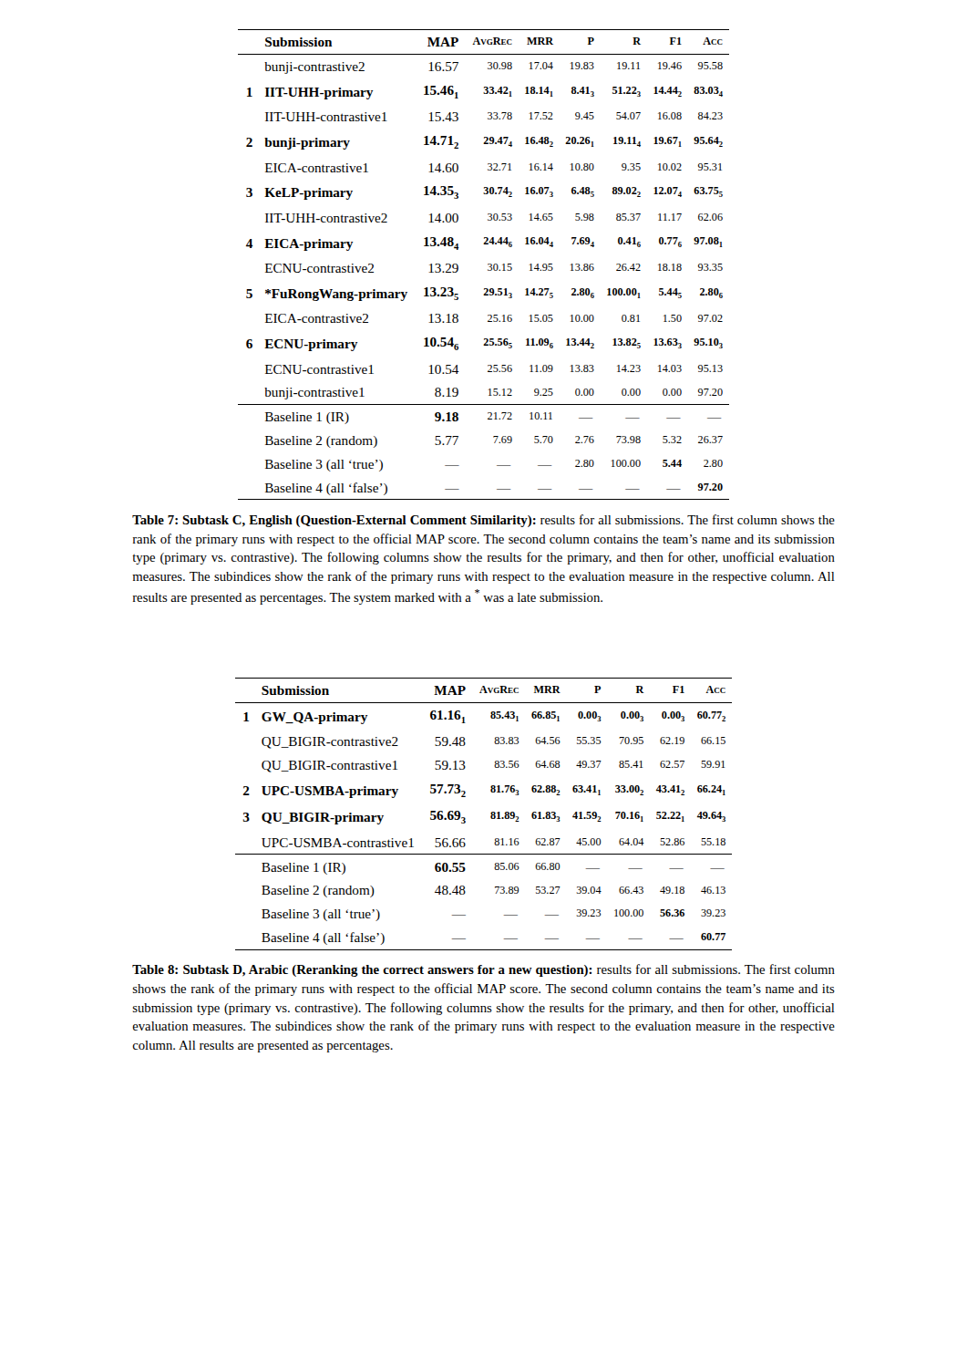| | Submission | MAP | AvgRec | MRR | P | R | F1 | Acc |
| --- | --- | --- | --- | --- | --- | --- | --- | --- |
| | bunji-contrastive2 | 16.57 | 30.98 | 17.04 | 19.83 | 19.11 | 19.46 | 95.58 |
| 1 | IIT-UHH-primary | 15.46 1 | 33.42 1 | 18.14 1 | 8.41 3 | 51.22 3 | 14.44 2 | 83.03 4 |
| | IIT-UHH-contrastive1 | 15.43 | 33.78 | 17.52 | 9.45 | 54.07 | 16.08 | 84.23 |
| 2 | bunji-primary | 14.71 2 | 29.47 4 | 16.48 2 | 20.26 1 | 19.11 4 | 19.67 1 | 95.64 2 |
| | EICA-contrastive1 | 14.60 | 32.71 | 16.14 | 10.80 | 9.35 | 10.02 | 95.31 |
| 3 | KeLP-primary | 14.35 3 | 30.74 2 | 16.07 3 | 6.48 5 | 89.02 2 | 12.07 4 | 63.75 5 |
| | IIT-UHH-contrastive2 | 14.00 | 30.53 | 14.65 | 5.98 | 85.37 | 11.17 | 62.06 |
| 4 | EICA-primary | 13.48 4 | 24.44 6 | 16.04 4 | 7.69 4 | 0.41 6 | 0.77 6 | 97.08 1 |
| | ECNU-contrastive2 | 13.29 | 30.15 | 14.95 | 13.86 | 26.42 | 18.18 | 93.35 |
| 5 | *FuRongWang-primary | 13.23 5 | 29.51 3 | 14.27 5 | 2.80 6 | 100.00 1 | 5.44 5 | 2.80 6 |
| | EICA-contrastive2 | 13.18 | 25.16 | 15.05 | 10.00 | 0.81 | 1.50 | 97.02 |
| 6 | ECNU-primary | 10.54 6 | 25.56 5 | 11.09 6 | 13.44 2 | 13.82 5 | 13.63 3 | 95.10 3 |
| | ECNU-contrastive1 | 10.54 | 25.56 | 11.09 | 13.83 | 14.23 | 14.03 | 95.13 |
| | bunji-contrastive1 | 8.19 | 15.12 | 9.25 | 0.00 | 0.00 | 0.00 | 97.20 |
| | Baseline 1 (IR) | 9.18 | 21.72 | 10.11 | — | — | — | — |
| | Baseline 2 (random) | 5.77 | 7.69 | 5.70 | 2.76 | 73.98 | 5.32 | 26.37 |
| | Baseline 3 (all ‘true’) | — | — | — | 2.80 | 100.00 | 5.44 | 2.80 |
| | Baseline 4 (all ‘false’) | — | — | — | — | — | — | 97.20 |
Table 7: Subtask C, English (Question-External Comment Similarity): results for all submissions. The first column shows the rank of the primary runs with respect to the official MAP score. The second column contains the team’s name and its submission type (primary vs. contrastive). The following columns show the results for the primary, and then for other, unofficial evaluation measures. The subindices show the rank of the primary runs with respect to the evaluation measure in the respective column. All results are presented as percentages. The system marked with a * was a late submission.
| | Submission | MAP | AvgRec | MRR | P | R | F1 | Acc |
| --- | --- | --- | --- | --- | --- | --- | --- | --- |
| 1 | GW_QA-primary | 61.16 1 | 85.43 1 | 66.85 1 | 0.00 3 | 0.00 3 | 0.00 3 | 60.77 2 |
| | QU_BIGIR-contrastive2 | 59.48 | 83.83 | 64.56 | 55.35 | 70.95 | 62.19 | 66.15 |
| | QU_BIGIR-contrastive1 | 59.13 | 83.56 | 64.68 | 49.37 | 85.41 | 62.57 | 59.91 |
| 2 | UPC-USMBA-primary | 57.73 2 | 81.76 3 | 62.88 2 | 63.41 1 | 33.00 2 | 43.41 2 | 66.24 1 |
| 3 | QU_BIGIR-primary | 56.69 3 | 81.89 2 | 61.83 3 | 41.59 2 | 70.16 1 | 52.22 1 | 49.64 3 |
| | UPC-USMBA-contrastive1 | 56.66 | 81.16 | 62.87 | 45.00 | 64.04 | 52.86 | 55.18 |
| | Baseline 1 (IR) | 60.55 | 85.06 | 66.80 | — | — | — | — |
| | Baseline 2 (random) | 48.48 | 73.89 | 53.27 | 39.04 | 66.43 | 49.18 | 46.13 |
| | Baseline 3 (all ‘true’) | — | — | — | 39.23 | 100.00 | 56.36 | 39.23 |
| | Baseline 4 (all ‘false’) | — | — | — | — | — | — | 60.77 |
Table 8: Subtask D, Arabic (Reranking the correct answers for a new question): results for all submissions. The first column shows the rank of the primary runs with respect to the official MAP score. The second column contains the team’s name and its submission type (primary vs. contrastive). The following columns show the results for the primary, and then for other, unofficial evaluation measures. The subindices show the rank of the primary runs with respect to the evaluation measure in the respective column. All results are presented as percentages.